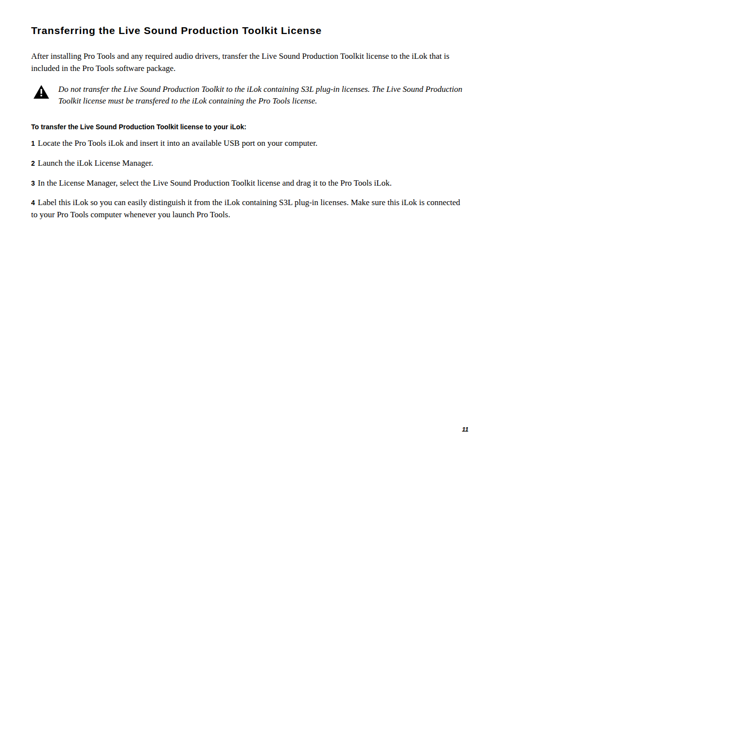Transferring the Live Sound Production Toolkit License
After installing Pro Tools and any required audio drivers, transfer the Live Sound Production Toolkit license to the iLok that is included in the Pro Tools software package.
Do not transfer the Live Sound Production Toolkit to the iLok containing S3L plug-in licenses. The Live Sound Production Toolkit license must be transfered to the iLok containing the Pro Tools license.
To transfer the Live Sound Production Toolkit license to your iLok:
1 Locate the Pro Tools iLok and insert it into an available USB port on your computer.
2 Launch the iLok License Manager.
3 In the License Manager, select the Live Sound Production Toolkit license and drag it to the Pro Tools iLok.
4 Label this iLok so you can easily distinguish it from the iLok containing S3L plug-in licenses. Make sure this iLok is connected to your Pro Tools computer whenever you launch Pro Tools.
11